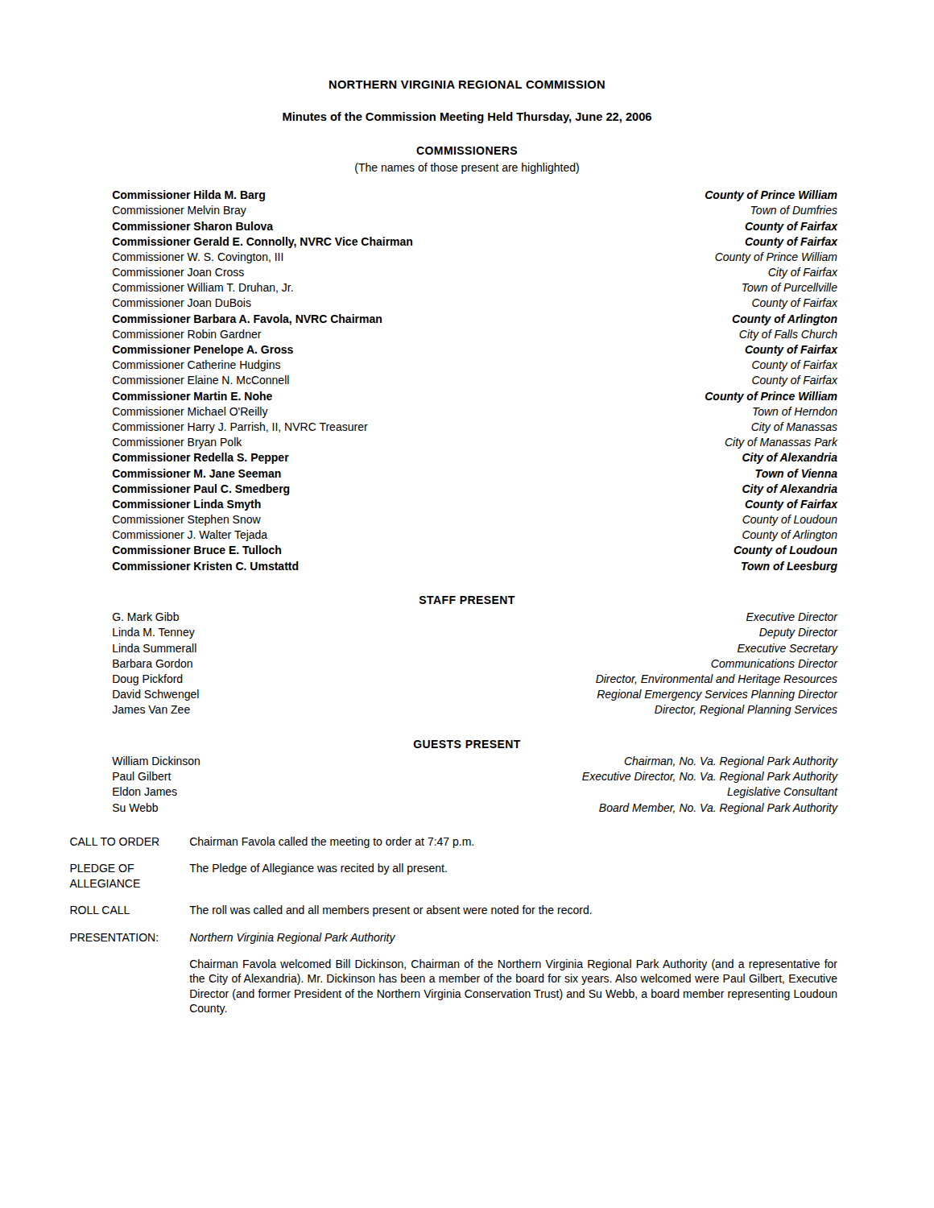NORTHERN VIRGINIA REGIONAL COMMISSION
Minutes of the Commission Meeting Held Thursday, June 22, 2006
COMMISSIONERS
(The names of those present are highlighted)
| Commissioner Hilda M. Barg | County of Prince William |
| Commissioner Melvin Bray | Town of Dumfries |
| Commissioner Sharon Bulova | County of Fairfax |
| Commissioner Gerald E. Connolly, NVRC Vice Chairman | County of Fairfax |
| Commissioner W. S. Covington, III | County of Prince William |
| Commissioner Joan Cross | City of Fairfax |
| Commissioner William T. Druhan, Jr. | Town of Purcellville |
| Commissioner Joan DuBois | County of Fairfax |
| Commissioner Barbara A. Favola, NVRC Chairman | County of Arlington |
| Commissioner Robin Gardner | City of Falls Church |
| Commissioner Penelope A. Gross | County of Fairfax |
| Commissioner Catherine Hudgins | County of Fairfax |
| Commissioner Elaine N. McConnell | County of Fairfax |
| Commissioner Martin E. Nohe | County of Prince William |
| Commissioner Michael O'Reilly | Town of Herndon |
| Commissioner Harry J. Parrish, II, NVRC Treasurer | City of Manassas |
| Commissioner Bryan Polk | City of Manassas Park |
| Commissioner Redella S. Pepper | City of Alexandria |
| Commissioner M. Jane Seeman | Town of Vienna |
| Commissioner Paul C. Smedberg | City of Alexandria |
| Commissioner Linda Smyth | County of Fairfax |
| Commissioner Stephen Snow | County of Loudoun |
| Commissioner J. Walter Tejada | County of Arlington |
| Commissioner Bruce E. Tulloch | County of Loudoun |
| Commissioner Kristen C. Umstattd | Town of Leesburg |
STAFF PRESENT
| G. Mark Gibb | Executive Director |
| Linda M. Tenney | Deputy Director |
| Linda Summerall | Executive Secretary |
| Barbara Gordon | Communications Director |
| Doug Pickford | Director, Environmental and Heritage Resources |
| David Schwengel | Regional Emergency Services Planning Director |
| James Van Zee | Director, Regional Planning Services |
GUESTS PRESENT
| William Dickinson | Chairman, No. Va. Regional Park Authority |
| Paul Gilbert | Executive Director, No. Va. Regional Park Authority |
| Eldon James | Legislative Consultant |
| Su Webb | Board Member, No. Va. Regional Park Authority |
| CALL TO ORDER | Chairman Favola called the meeting to order at 7:47 p.m. |
| PLEDGE OF ALLEGIANCE | The Pledge of Allegiance was recited by all present. |
| ROLL CALL | The roll was called and all members present or absent were noted for the record. |
| PRESENTATION: | Northern Virginia Regional Park Authority Chairman Favola welcomed Bill Dickinson, Chairman of the Northern Virginia Regional Park Authority (and a representative for the City of Alexandria). Mr. Dickinson has been a member of the board for six years. Also welcomed were Paul Gilbert, Executive Director (and former President of the Northern Virginia Conservation Trust) and Su Webb, a board member representing Loudoun County. |